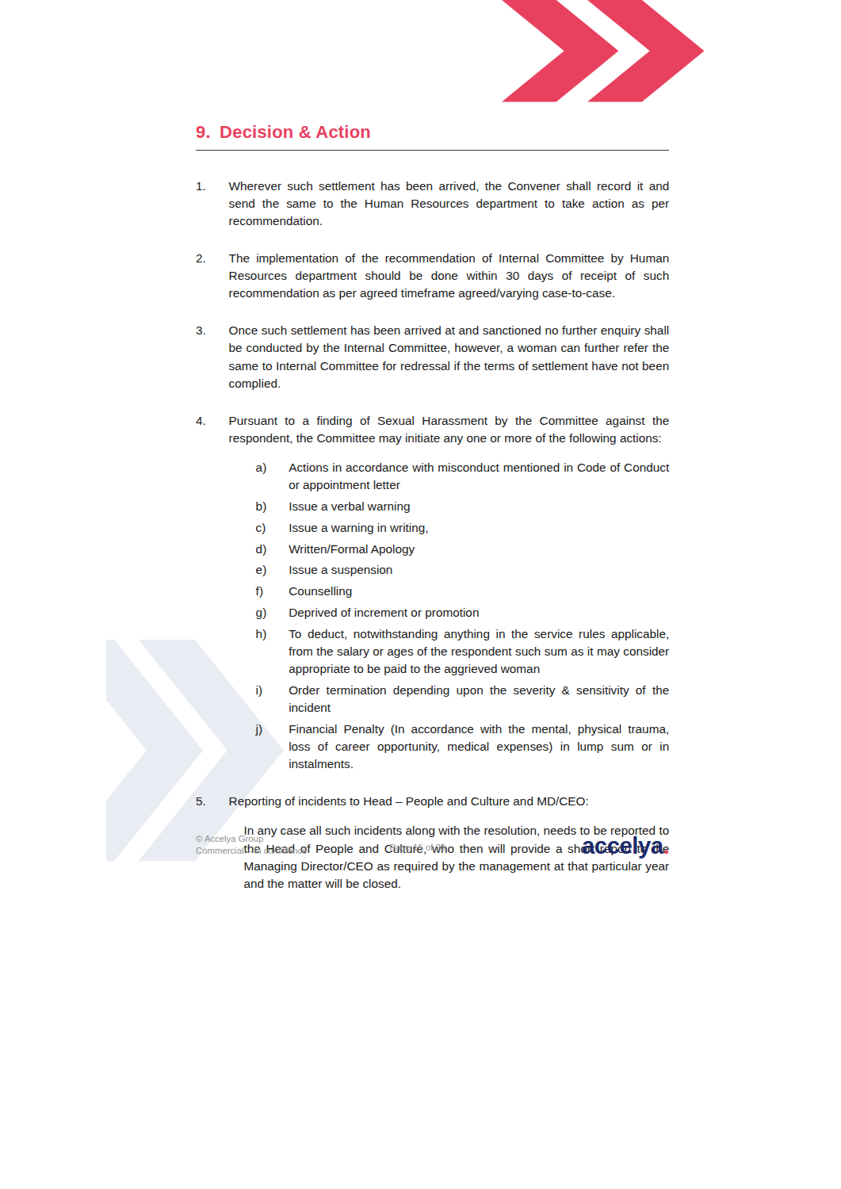9. Decision & Action
Wherever such settlement has been arrived, the Convener shall record it and send the same to the Human Resources department to take action as per recommendation.
The implementation of the recommendation of Internal Committee by Human Resources department should be done within 30 days of receipt of such recommendation as per agreed timeframe agreed/varying case-to-case.
Once such settlement has been arrived at and sanctioned no further enquiry shall be conducted by the Internal Committee, however, a woman can further refer the same to Internal Committee for redressal if the terms of settlement have not been complied.
Pursuant to a finding of Sexual Harassment by the Committee against the respondent, the Committee may initiate any one or more of the following actions:
Actions in accordance with misconduct mentioned in Code of Conduct or appointment letter
Issue a verbal warning
Issue a warning in writing,
Written/Formal Apology
Issue a suspension
Counselling
Deprived of increment or promotion
To deduct, notwithstanding anything in the service rules applicable, from the salary or ages of the respondent such sum as it may consider appropriate to be paid to the aggrieved woman
Order termination depending upon the severity & sensitivity of the incident
Financial Penalty (In accordance with the mental, physical trauma, loss of career opportunity, medical expenses) in lump sum or in instalments.
Reporting of incidents to Head – People and Culture and MD/CEO:
In any case all such incidents along with the resolution, needs to be reported to the Head of People and Culture, who then will provide a short report to the Managing Director/CEO as required by the management at that particular year and the matter will be closed.
© Accelya Group
Commercial – In confidence
Page 16 of 20
accelya.